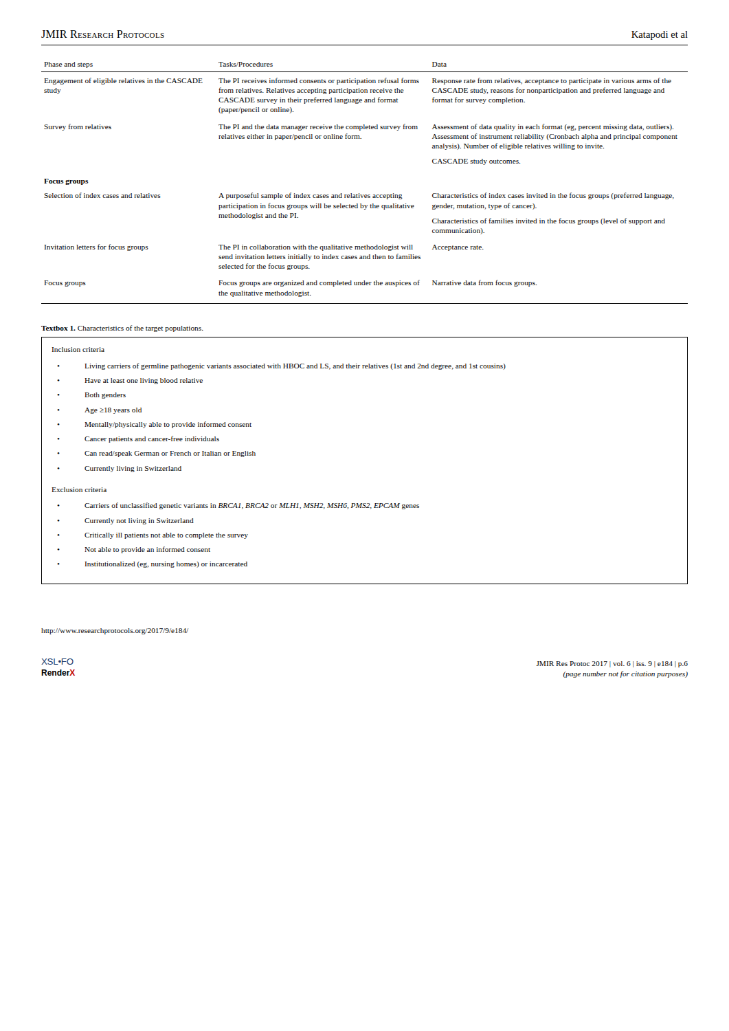JMIR Research Protocols
Katapodi et al
| Phase and steps | Tasks/Procedures | Data |
| --- | --- | --- |
| Engagement of eligible relatives in the CASCADE study | The PI receives informed consents or participation refusal forms from relatives. Relatives accepting participation receive the CASCADE survey in their preferred language and format (paper/pencil or online). | Response rate from relatives, acceptance to participate in various arms of the CASCADE study, reasons for nonparticipation and preferred language and format for survey completion. |
| Survey from relatives | The PI and the data manager receive the completed survey from relatives either in paper/pencil or online form. | Assessment of data quality in each format (eg, percent missing data, outliers). Assessment of instrument reliability (Cronbach alpha and principal component analysis). Number of eligible relatives willing to invite. CASCADE study outcomes. |
| Focus groups |
| Selection of index cases and relatives | A purposeful sample of index cases and relatives accepting participation in focus groups will be selected by the qualitative methodologist and the PI. | Characteristics of index cases invited in the focus groups (preferred language, gender, mutation, type of cancer). Characteristics of families invited in the focus groups (level of support and communication). |
| Invitation letters for focus groups | The PI in collaboration with the qualitative methodologist will send invitation letters initially to index cases and then to families selected for the focus groups. | Acceptance rate. |
| Focus groups | Focus groups are organized and completed under the auspices of the qualitative methodologist. | Narrative data from focus groups. |
Textbox 1. Characteristics of the target populations.
Inclusion criteria
Living carriers of germline pathogenic variants associated with HBOC and LS, and their relatives (1st and 2nd degree, and 1st cousins)
Have at least one living blood relative
Both genders
Age ≥18 years old
Mentally/physically able to provide informed consent
Cancer patients and cancer-free individuals
Can read/speak German or French or Italian or English
Currently living in Switzerland
Exclusion criteria
Carriers of unclassified genetic variants in BRCA1, BRCA2 or MLH1, MSH2, MSH6, PMS2, EPCAM genes
Currently not living in Switzerland
Critically ill patients not able to complete the survey
Not able to provide an informed consent
Institutionalized (eg, nursing homes) or incarcerated
http://www.researchprotocols.org/2017/9/e184/
XSL•FO
RenderX
JMIR Res Protoc 2017 | vol. 6 | iss. 9 | e184 | p.6
(page number not for citation purposes)